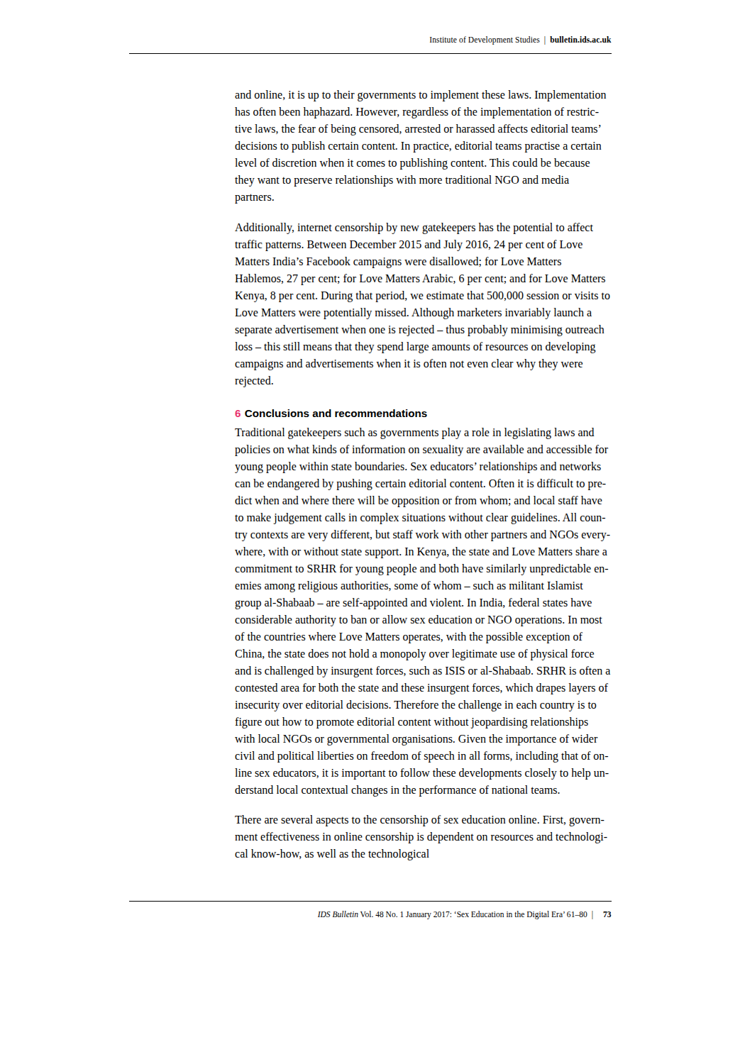Institute of Development Studies|bulletin.ids.ac.uk
and online, it is up to their governments to implement these laws. Implementation has often been haphazard. However, regardless of the implementation of restrictive laws, the fear of being censored, arrested or harassed affects editorial teams’ decisions to publish certain content. In practice, editorial teams practise a certain level of discretion when it comes to publishing content. This could be because they want to preserve relationships with more traditional NGO and media partners.
Additionally, internet censorship by new gatekeepers has the potential to affect traffic patterns. Between December 2015 and July 2016, 24 per cent of Love Matters India’s Facebook campaigns were disallowed; for Love Matters Hablemos, 27 per cent; for Love Matters Arabic, 6 per cent; and for Love Matters Kenya, 8 per cent. During that period, we estimate that 500,000 session or visits to Love Matters were potentially missed. Although marketers invariably launch a separate advertisement when one is rejected – thus probably minimising outreach loss – this still means that they spend large amounts of resources on developing campaigns and advertisements when it is often not even clear why they were rejected.
6 Conclusions and recommendations
Traditional gatekeepers such as governments play a role in legislating laws and policies on what kinds of information on sexuality are available and accessible for young people within state boundaries. Sex educators’ relationships and networks can be endangered by pushing certain editorial content. Often it is difficult to predict when and where there will be opposition or from whom; and local staff have to make judgement calls in complex situations without clear guidelines. All country contexts are very different, but staff work with other partners and NGOs everywhere, with or without state support. In Kenya, the state and Love Matters share a commitment to SRHR for young people and both have similarly unpredictable enemies among religious authorities, some of whom – such as militant Islamist group al-Shabaab – are self-appointed and violent. In India, federal states have considerable authority to ban or allow sex education or NGO operations. In most of the countries where Love Matters operates, with the possible exception of China, the state does not hold a monopoly over legitimate use of physical force and is challenged by insurgent forces, such as ISIS or al-Shabaab. SRHR is often a contested area for both the state and these insurgent forces, which drapes layers of insecurity over editorial decisions. Therefore the challenge in each country is to figure out how to promote editorial content without jeopardising relationships with local NGOs or governmental organisations. Given the importance of wider civil and political liberties on freedom of speech in all forms, including that of online sex educators, it is important to follow these developments closely to help understand local contextual changes in the performance of national teams.
There are several aspects to the censorship of sex education online. First, government effectiveness in online censorship is dependent on resources and technological know-how, as well as the technological
IDS Bulletin Vol. 48 No. 1 January 2017: ‘Sex Education in the Digital Era’ 61–80|73